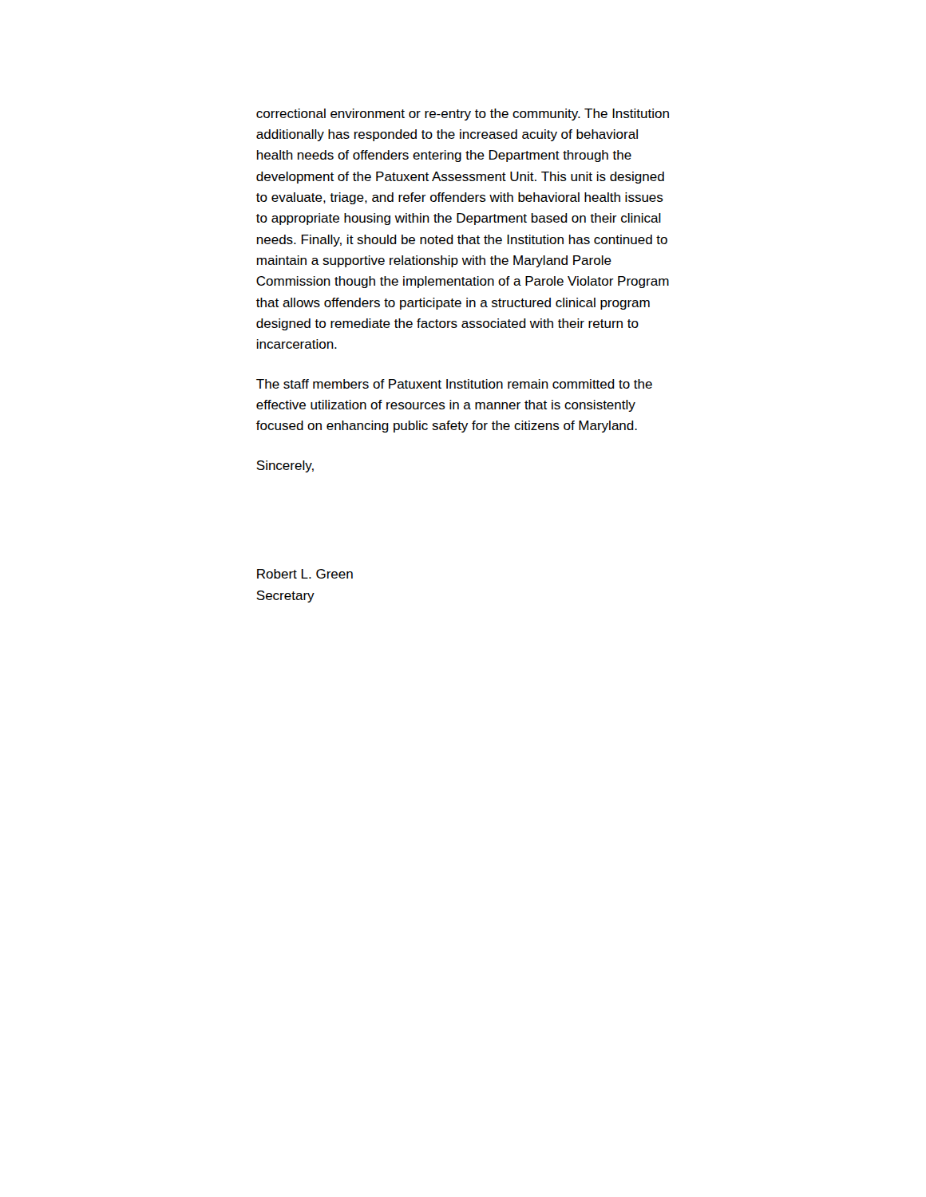correctional environment or re-entry to the community. The Institution additionally has responded to the increased acuity of behavioral health needs of offenders entering the Department through the development of the Patuxent Assessment Unit. This unit is designed to evaluate, triage, and refer offenders with behavioral health issues to appropriate housing within the Department based on their clinical needs. Finally, it should be noted that the Institution has continued to maintain a supportive relationship with the Maryland Parole Commission though the implementation of a Parole Violator Program that allows offenders to participate in a structured clinical program designed to remediate the factors associated with their return to incarceration.
The staff members of Patuxent Institution remain committed to the effective utilization of resources in a manner that is consistently focused on enhancing public safety for the citizens of Maryland.
Sincerely,
Robert L. Green Secretary